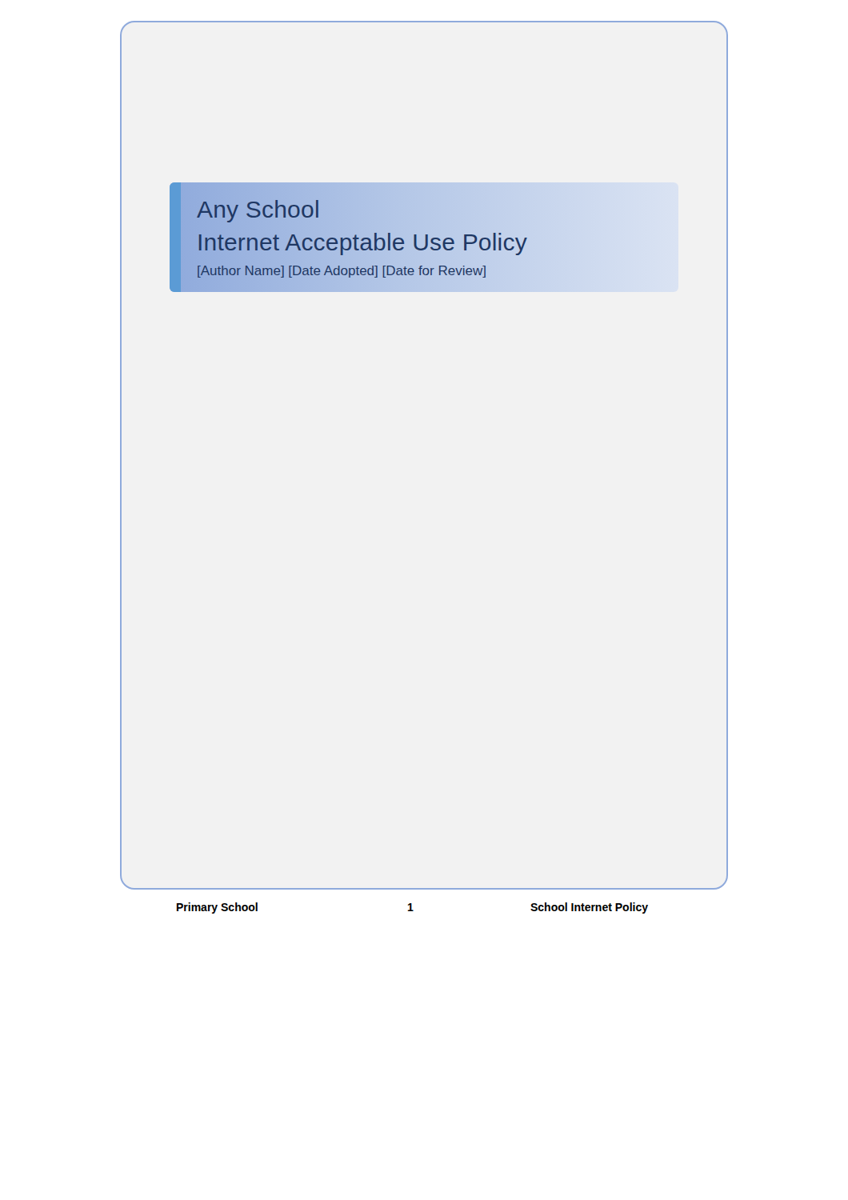Any School
Internet Acceptable Use Policy
[Author Name] [Date Adopted] [Date for Review]
Primary School 1 School Internet Policy